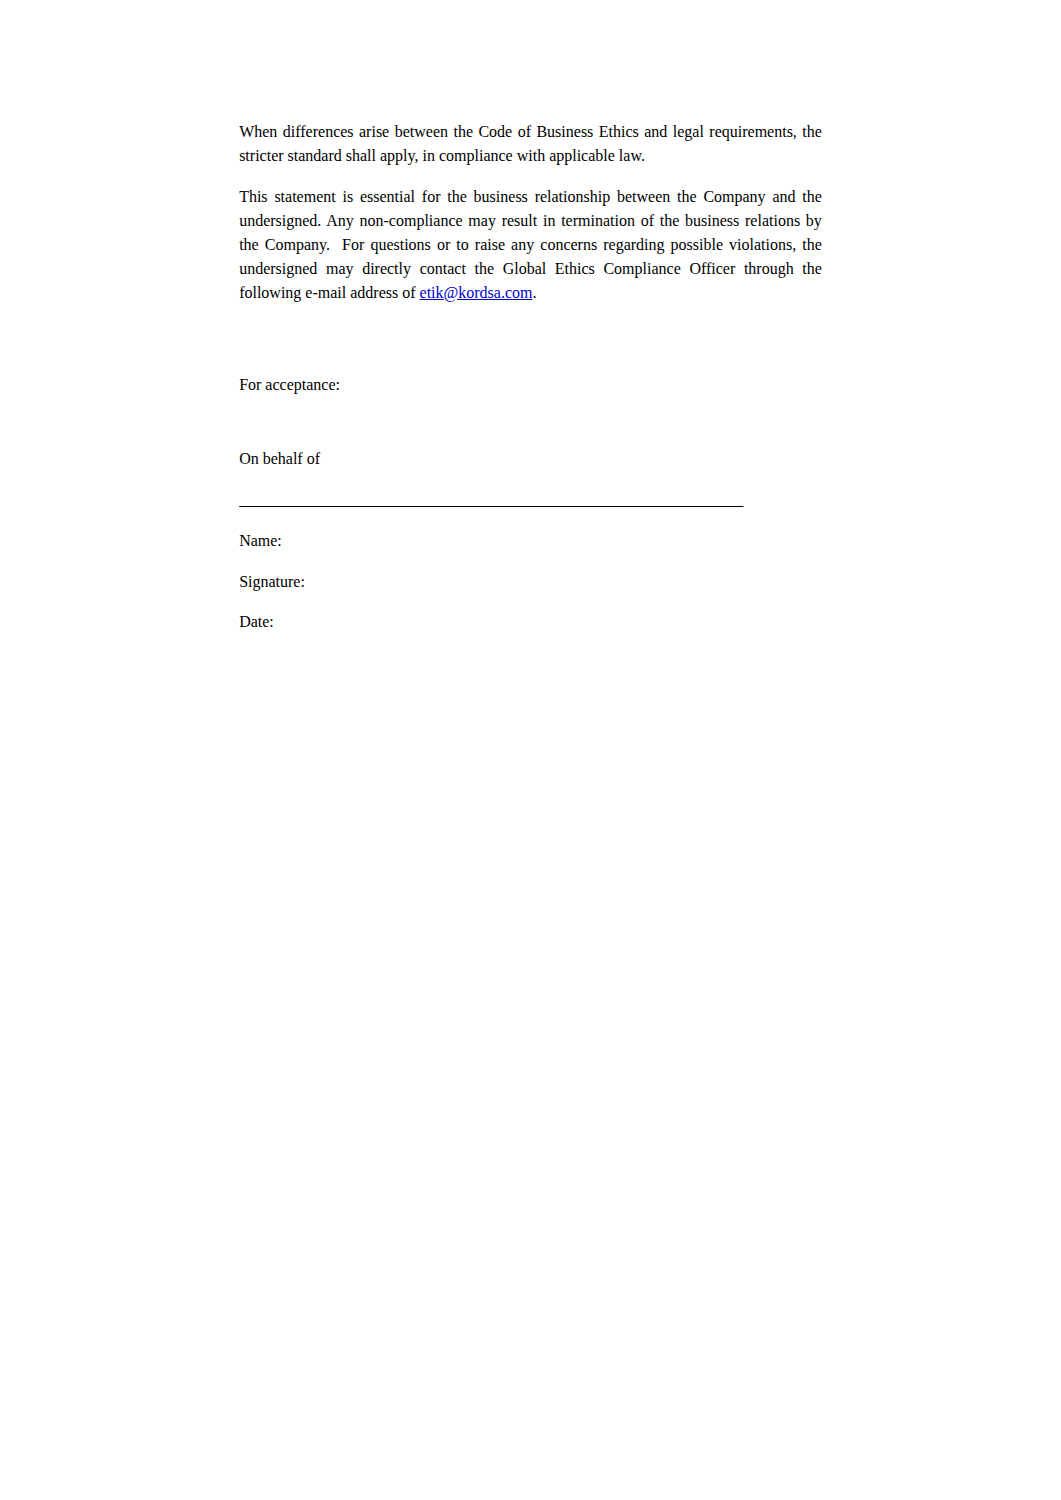When differences arise between the Code of Business Ethics and legal requirements, the stricter standard shall apply, in compliance with applicable law.
This statement is essential for the business relationship between the Company and the undersigned. Any non-compliance may result in termination of the business relations by the Company. For questions or to raise any concerns regarding possible violations, the undersigned may directly contact the Global Ethics Compliance Officer through the following e-mail address of etik@kordsa.com.
For acceptance:
On behalf of
_______________________________________________________________
Name:
Signature:
Date: